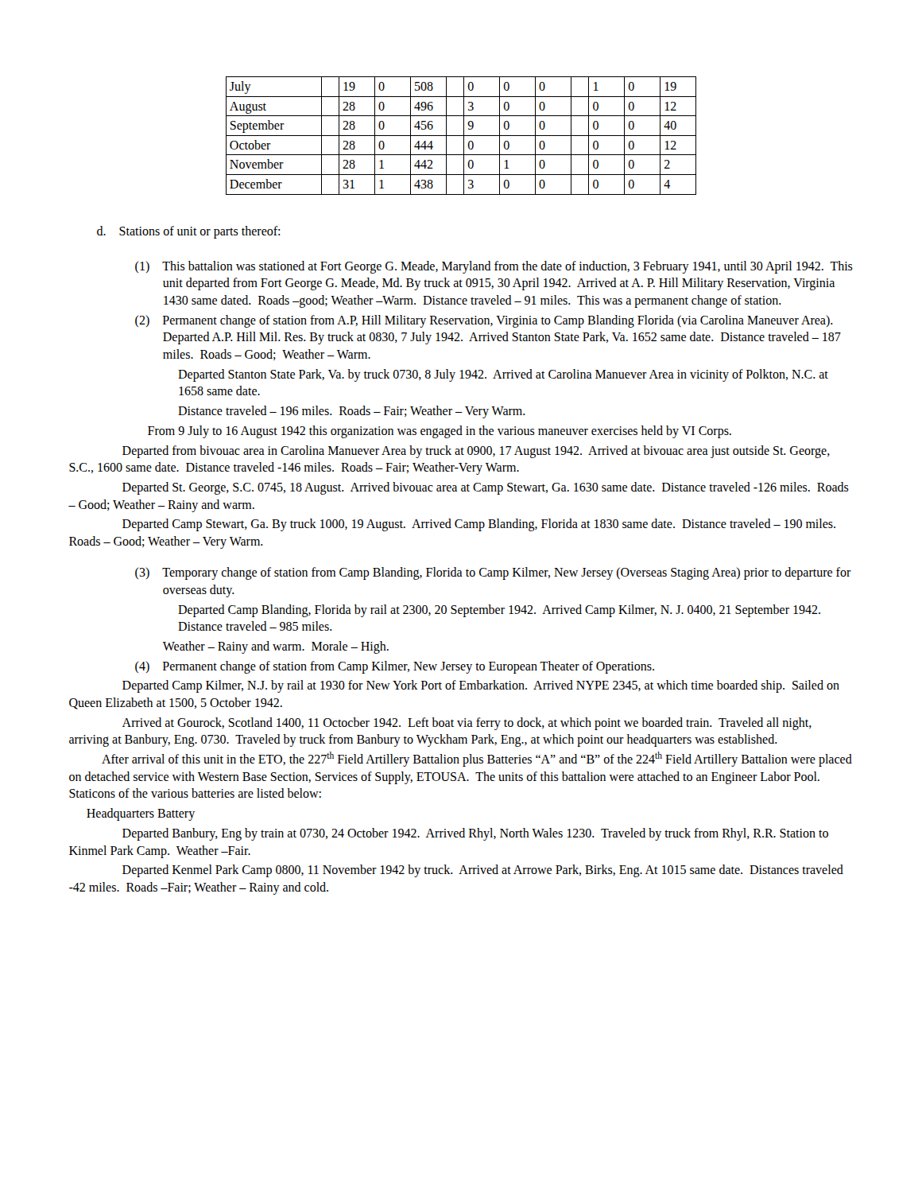| July | | 19 | 0 | 508 | | 0 | 0 | 0 | | 1 | 0 | 19 |
| August | | 28 | 0 | 496 | | 3 | 0 | 0 | | 0 | 0 | 12 |
| September | | 28 | 0 | 456 | | 9 | 0 | 0 | | 0 | 0 | 40 |
| October | | 28 | 0 | 444 | | 0 | 0 | 0 | | 0 | 0 | 12 |
| November | | 28 | 1 | 442 | | 0 | 1 | 0 | | 0 | 0 | 2 |
| December | | 31 | 1 | 438 | | 3 | 0 | 0 | | 0 | 0 | 4 |
d. Stations of unit or parts thereof:
(1) This battalion was stationed at Fort George G. Meade, Maryland from the date of induction, 3 February 1941, until 30 April 1942. This unit departed from Fort George G. Meade, Md. By truck at 0915, 30 April 1942. Arrived at A. P. Hill Military Reservation, Virginia 1430 same dated. Roads –good; Weather –Warm. Distance traveled – 91 miles. This was a permanent change of station.
(2) Permanent change of station from A.P, Hill Military Reservation, Virginia to Camp Blanding Florida (via Carolina Maneuver Area). Departed A.P. Hill Mil. Res. By truck at 0830, 7 July 1942. Arrived Stanton State Park, Va. 1652 same date. Distance traveled – 187 miles. Roads – Good; Weather – Warm.
Departed Stanton State Park, Va. by truck 0730, 8 July 1942. Arrived at Carolina Manuever Area in vicinity of Polkton, N.C. at 1658 same date.
Distance traveled – 196 miles. Roads – Fair; Weather – Very Warm.
From 9 July to 16 August 1942 this organization was engaged in the various maneuver exercises held by VI Corps.
Departed from bivouac area in Carolina Manuever Area by truck at 0900, 17 August 1942. Arrived at bivouac area just outside St. George, S.C., 1600 same date. Distance traveled -146 miles. Roads – Fair; Weather-Very Warm.
Departed St. George, S.C. 0745, 18 August. Arrived bivouac area at Camp Stewart, Ga. 1630 same date. Distance traveled -126 miles. Roads – Good; Weather – Rainy and warm.
Departed Camp Stewart, Ga. By truck 1000, 19 August. Arrived Camp Blanding, Florida at 1830 same date. Distance traveled – 190 miles. Roads – Good; Weather – Very Warm.
(3) Temporary change of station from Camp Blanding, Florida to Camp Kilmer, New Jersey (Overseas Staging Area) prior to departure for overseas duty.
Departed Camp Blanding, Florida by rail at 2300, 20 September 1942. Arrived Camp Kilmer, N. J. 0400, 21 September 1942. Distance traveled – 985 miles.
Weather – Rainy and warm. Morale – High.
(4) Permanent change of station from Camp Kilmer, New Jersey to European Theater of Operations.
Departed Camp Kilmer, N.J. by rail at 1930 for New York Port of Embarkation. Arrived NYPE 2345, at which time boarded ship. Sailed on Queen Elizabeth at 1500, 5 October 1942.
Arrived at Gourock, Scotland 1400, 11 Octocber 1942. Left boat via ferry to dock, at which point we boarded train. Traveled all night, arriving at Banbury, Eng. 0730. Traveled by truck from Banbury to Wyckham Park, Eng., at which point our headquarters was established.
After arrival of this unit in the ETO, the 227th Field Artillery Battalion plus Batteries “A” and “B” of the 224th Field Artillery Battalion were placed on detached service with Western Base Section, Services of Supply, ETOUSA. The units of this battalion were attached to an Engineer Labor Pool. Staticons of the various batteries are listed below:
Headquarters Battery
Departed Banbury, Eng by train at 0730, 24 October 1942. Arrived Rhyl, North Wales 1230. Traveled by truck from Rhyl, R.R. Station to Kinmel Park Camp. Weather –Fair.
Departed Kenmel Park Camp 0800, 11 November 1942 by truck. Arrived at Arrowe Park, Birks, Eng. At 1015 same date. Distances traveled -42 miles. Roads –Fair; Weather – Rainy and cold.